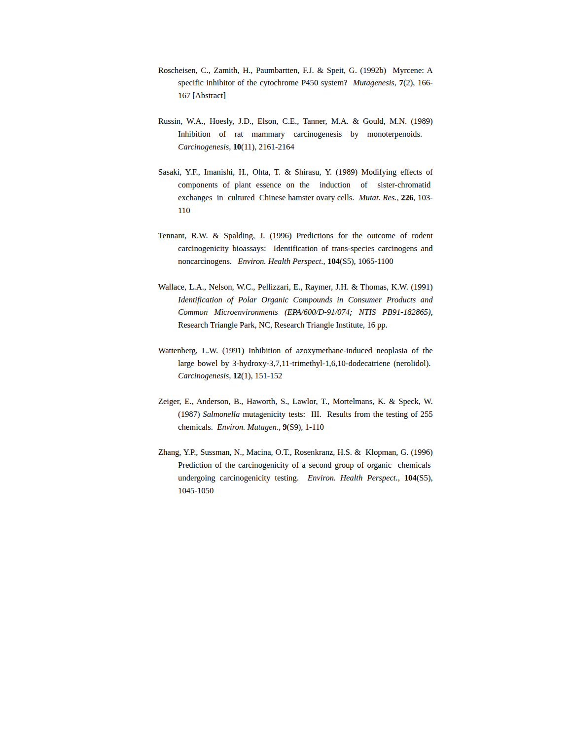Roscheisen, C., Zamith, H., Paumbartten, F.J. & Speit, G. (1992b) Myrcene: A specific inhibitor of the cytochrome P450 system? Mutagenesis, 7(2), 166-167 [Abstract]
Russin, W.A., Hoesly, J.D., Elson, C.E., Tanner, M.A. & Gould, M.N. (1989) Inhibition of rat mammary carcinogenesis by monoterpenoids. Carcinogenesis, 10(11), 2161-2164
Sasaki, Y.F., Imanishi, H., Ohta, T. & Shirasu, Y. (1989) Modifying effects of components of plant essence on the induction of sister-chromatid exchanges in cultured Chinese hamster ovary cells. Mutat. Res., 226, 103-110
Tennant, R.W. & Spalding, J. (1996) Predictions for the outcome of rodent carcinogenicity bioassays: Identification of trans-species carcinogens and noncarcinogens. Environ. Health Perspect., 104(S5), 1065-1100
Wallace, L.A., Nelson, W.C., Pellizzari, E., Raymer, J.H. & Thomas, K.W. (1991) Identification of Polar Organic Compounds in Consumer Products and Common Microenvironments (EPA/600/D-91/074; NTIS PB91-182865), Research Triangle Park, NC, Research Triangle Institute, 16 pp.
Wattenberg, L.W. (1991) Inhibition of azoxymethane-induced neoplasia of the large bowel by 3-hydroxy-3,7,11-trimethyl-1,6,10-dodecatriene (nerolidol). Carcinogenesis, 12(1), 151-152
Zeiger, E., Anderson, B., Haworth, S., Lawlor, T., Mortelmans, K. & Speck, W. (1987) Salmonella mutagenicity tests: III. Results from the testing of 255 chemicals. Environ. Mutagen., 9(S9), 1-110
Zhang, Y.P., Sussman, N., Macina, O.T., Rosenkranz, H.S. & Klopman, G. (1996) Prediction of the carcinogenicity of a second group of organic chemicals undergoing carcinogenicity testing. Environ. Health Perspect., 104(S5), 1045-1050